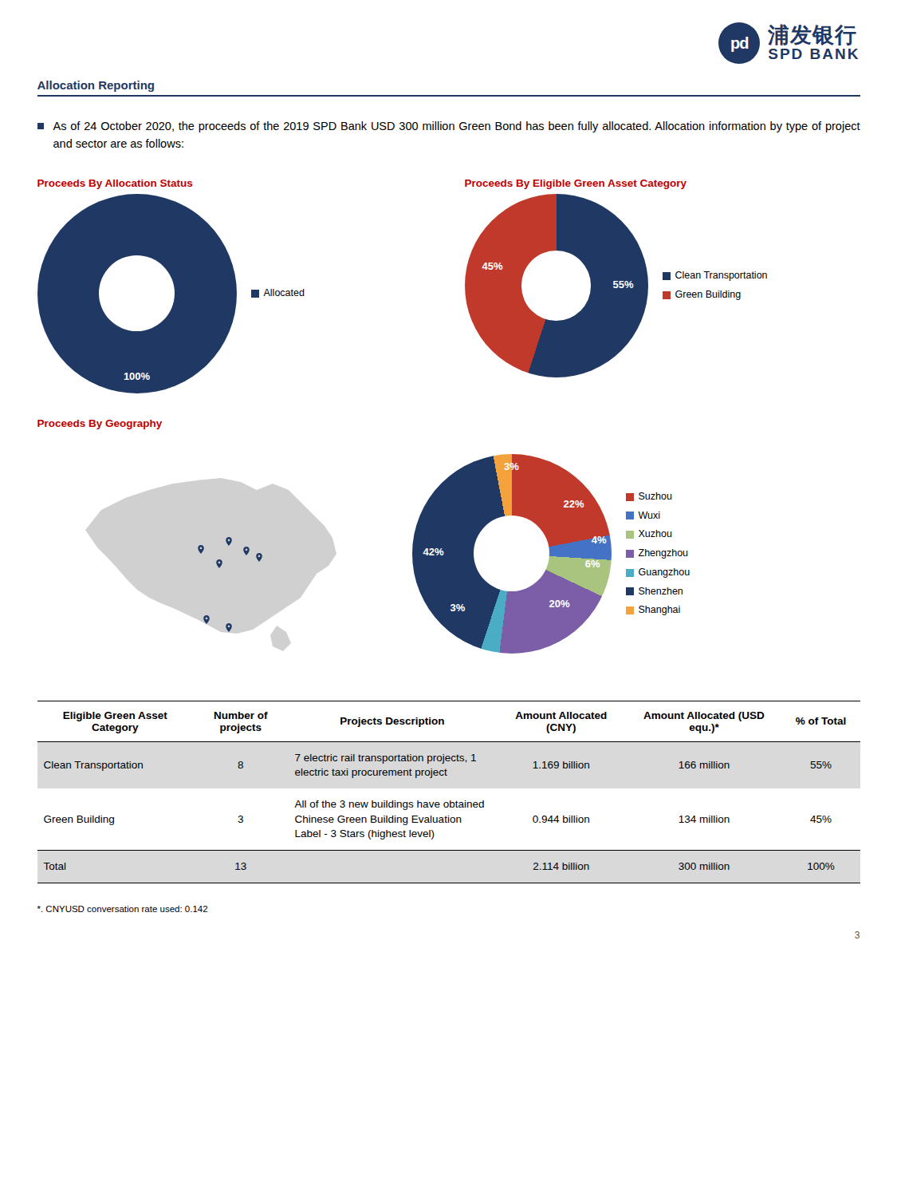pd
浦发银行
SPD BANK
Allocation Reporting
As of 24 October 2020, the proceeds of the 2019 SPD Bank USD 300 million Green Bond has been fully allocated. Allocation information by type of project and sector are as follows:
Proceeds By Allocation Status
100%
Allocated
Proceeds By Eligible Green Asset Category
55% 45%
Clean Transportation
Green Building
Proceeds By Geography
22% 4% 6% 20% 3% 42% 3%
Suzhou
Wuxi
Xuzhou
Zhengzhou
Guangzhou
Shenzhen
Shanghai
| Eligible Green Asset Category | Number of projects | Projects Description | Amount Allocated (CNY) | Amount Allocated (USD equ.)* | % of Total |
| --- | --- | --- | --- | --- | --- |
| Clean Transportation | 8 | 7 electric rail transportation projects, 1 electric taxi procurement project | 1.169 billion | 166 million | 55% |
| Green Building | 3 | All of the 3 new buildings have obtained Chinese Green Building Evaluation Label - 3 Stars (highest level) | 0.944 billion | 134 million | 45% |
| Total | 13 | | 2.114 billion | 300 million | 100% |
*. CNYUSD conversation rate used: 0.142
3